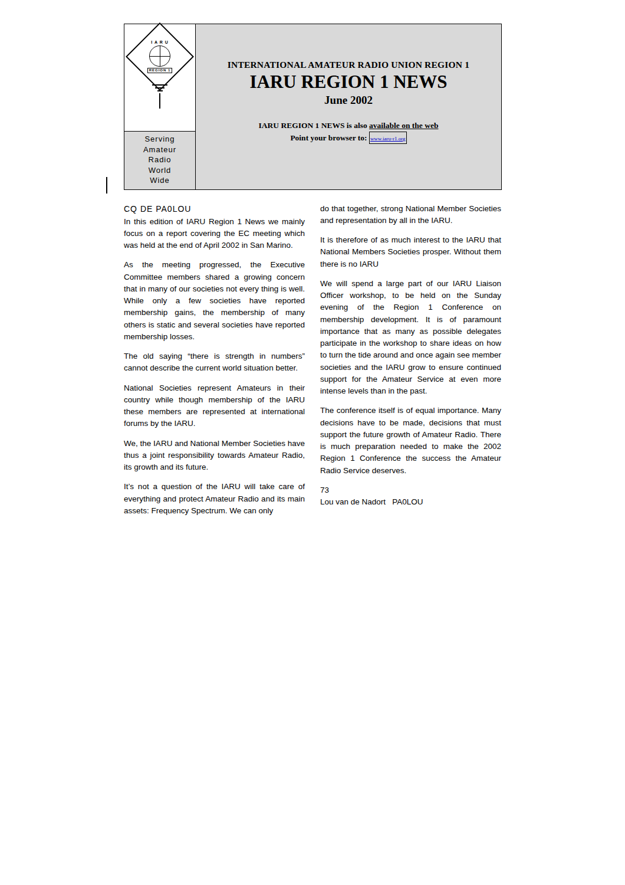I A R U
REGION 1
Serving
Amateur
Radio
World
Wide
INTERNATIONAL AMATEUR RADIO UNION REGION 1
IARU REGION 1 NEWS
June 2002
IARU REGION 1 NEWS is also available on the web
Point your browser to: www.iaru-r1.org
CQ DE PA0LOU
In this edition of IARU Region 1 News we mainly focus on a report covering the EC meeting which was held at the end of April 2002 in San Marino.
As the meeting progressed, the Executive Committee members shared a growing concern that in many of our societies not every thing is well. While only a few societies have reported membership gains, the membership of many others is static and several societies have reported membership losses.
The old saying “there is strength in numbers” cannot describe the current world situation better.
National Societies represent Amateurs in their country while though membership of the IARU these members are represented at international forums by the IARU.
We, the IARU and National Member Societies have thus a joint responsibility towards Amateur Radio, its growth and its future.
It’s not a question of the IARU will take care of everything and protect Amateur Radio and its main assets: Frequency Spectrum. We can only
do that together, strong National Member Societies and represen­tation by all in the IARU.
It is therefore of as much interest to the IARU that National Members Societies prosper. Without them there is no IARU
We will spend a large part of our IARU Liaison Officer workshop, to be held on the Sunday evening of the Region 1 Conference on membership development. It is of paramount importance that as many as possible delegates participate in the workshop to share ideas on how to turn the tide around and once again see member societies and the IARU grow to ensure continued support for the Amateur Service at even more intense levels than in the past.
The conference itself is of equal importance. Many decisions have to be made, decisions that must support the future growth of Amateur Radio. There is much preparation needed to make the 2002 Region 1 Conference the success the Amateur Radio Service deserves.
73
Lou van de Nadort PA0LOU